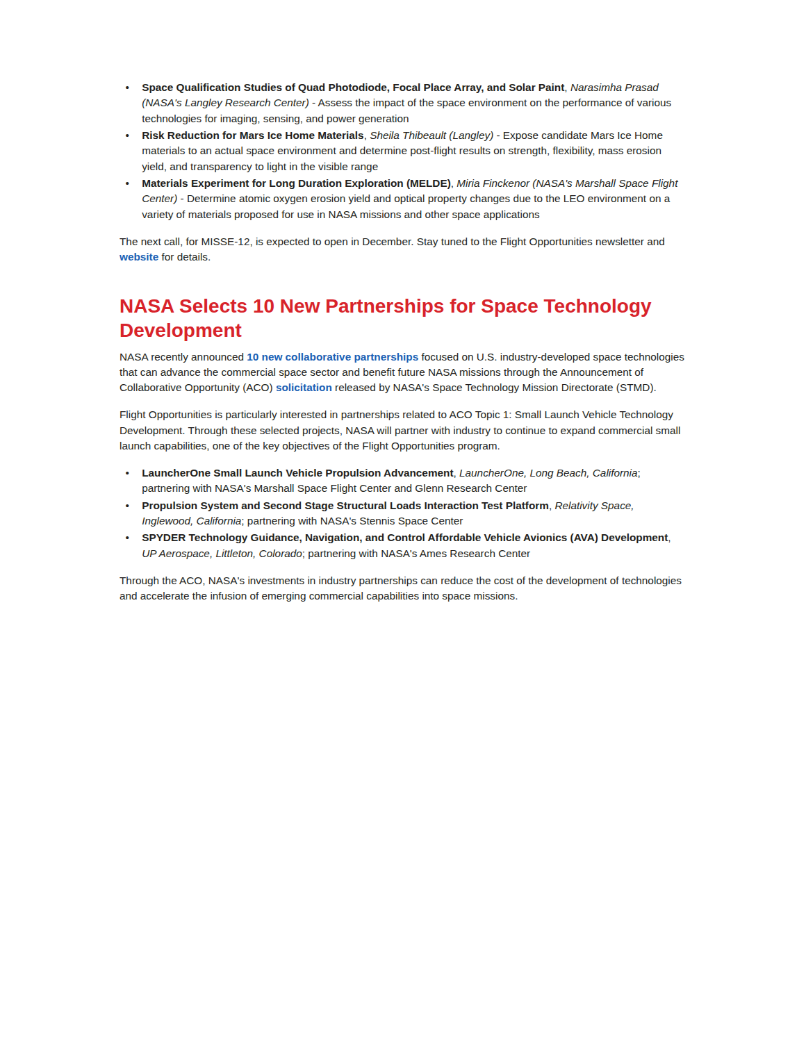Space Qualification Studies of Quad Photodiode, Focal Place Array, and Solar Paint, Narasimha Prasad (NASA's Langley Research Center) - Assess the impact of the space environment on the performance of various technologies for imaging, sensing, and power generation
Risk Reduction for Mars Ice Home Materials, Sheila Thibeault (Langley) - Expose candidate Mars Ice Home materials to an actual space environment and determine post-flight results on strength, flexibility, mass erosion yield, and transparency to light in the visible range
Materials Experiment for Long Duration Exploration (MELDE), Miria Finckenor (NASA's Marshall Space Flight Center) - Determine atomic oxygen erosion yield and optical property changes due to the LEO environment on a variety of materials proposed for use in NASA missions and other space applications
The next call, for MISSE-12, is expected to open in December. Stay tuned to the Flight Opportunities newsletter and website for details.
NASA Selects 10 New Partnerships for Space Technology Development
NASA recently announced 10 new collaborative partnerships focused on U.S. industry-developed space technologies that can advance the commercial space sector and benefit future NASA missions through the Announcement of Collaborative Opportunity (ACO) solicitation released by NASA's Space Technology Mission Directorate (STMD).
Flight Opportunities is particularly interested in partnerships related to ACO Topic 1: Small Launch Vehicle Technology Development. Through these selected projects, NASA will partner with industry to continue to expand commercial small launch capabilities, one of the key objectives of the Flight Opportunities program.
LauncherOne Small Launch Vehicle Propulsion Advancement, LauncherOne, Long Beach, California; partnering with NASA's Marshall Space Flight Center and Glenn Research Center
Propulsion System and Second Stage Structural Loads Interaction Test Platform, Relativity Space, Inglewood, California; partnering with NASA's Stennis Space Center
SPYDER Technology Guidance, Navigation, and Control Affordable Vehicle Avionics (AVA) Development, UP Aerospace, Littleton, Colorado; partnering with NASA's Ames Research Center
Through the ACO, NASA's investments in industry partnerships can reduce the cost of the development of technologies and accelerate the infusion of emerging commercial capabilities into space missions.